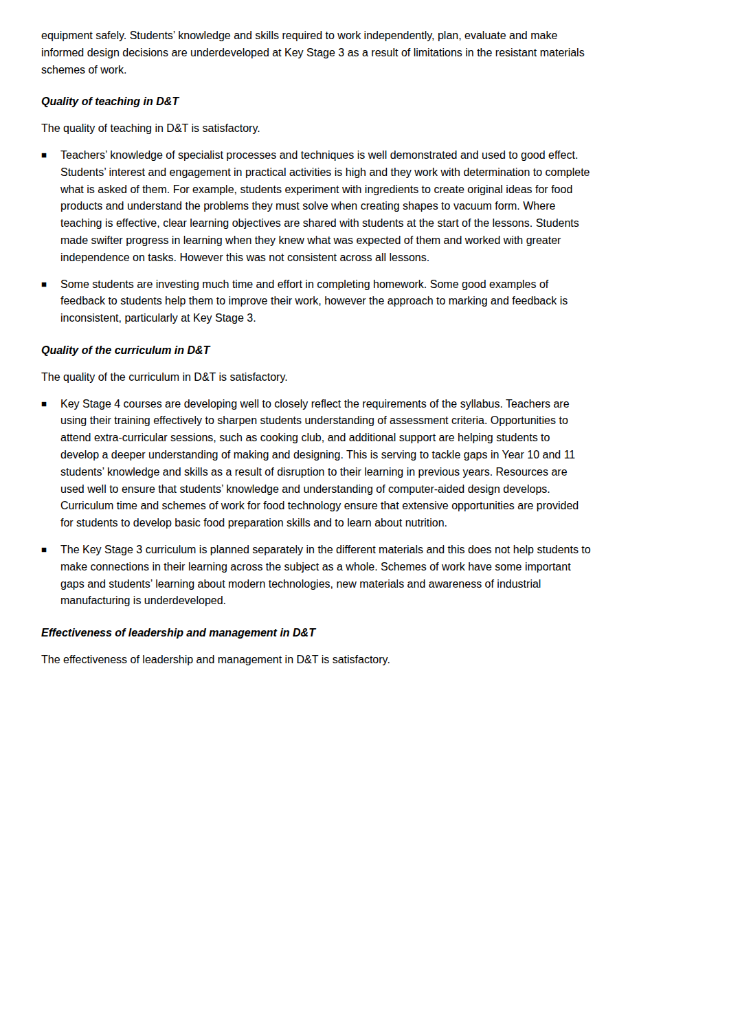equipment safely. Students’ knowledge and skills required to work independently, plan, evaluate and make informed design decisions are underdeveloped at Key Stage 3 as a result of limitations in the resistant materials schemes of work.
Quality of teaching in D&T
The quality of teaching in D&T is satisfactory.
Teachers’ knowledge of specialist processes and techniques is well demonstrated and used to good effect. Students’ interest and engagement in practical activities is high and they work with determination to complete what is asked of them. For example, students experiment with ingredients to create original ideas for food products and understand the problems they must solve when creating shapes to vacuum form. Where teaching is effective, clear learning objectives are shared with students at the start of the lessons. Students made swifter progress in learning when they knew what was expected of them and worked with greater independence on tasks. However this was not consistent across all lessons.
Some students are investing much time and effort in completing homework. Some good examples of feedback to students help them to improve their work, however the approach to marking and feedback is inconsistent, particularly at Key Stage 3.
Quality of the curriculum in D&T
The quality of the curriculum in D&T is satisfactory.
Key Stage 4 courses are developing well to closely reflect the requirements of the syllabus. Teachers are using their training effectively to sharpen students understanding of assessment criteria. Opportunities to attend extra-curricular sessions, such as cooking club, and additional support are helping students to develop a deeper understanding of making and designing. This is serving to tackle gaps in Year 10 and 11 students’ knowledge and skills as a result of disruption to their learning in previous years. Resources are used well to ensure that students’ knowledge and understanding of computer-aided design develops. Curriculum time and schemes of work for food technology ensure that extensive opportunities are provided for students to develop basic food preparation skills and to learn about nutrition.
The Key Stage 3 curriculum is planned separately in the different materials and this does not help students to make connections in their learning across the subject as a whole. Schemes of work have some important gaps and students’ learning about modern technologies, new materials and awareness of industrial manufacturing is underdeveloped.
Effectiveness of leadership and management in D&T
The effectiveness of leadership and management in D&T is satisfactory.